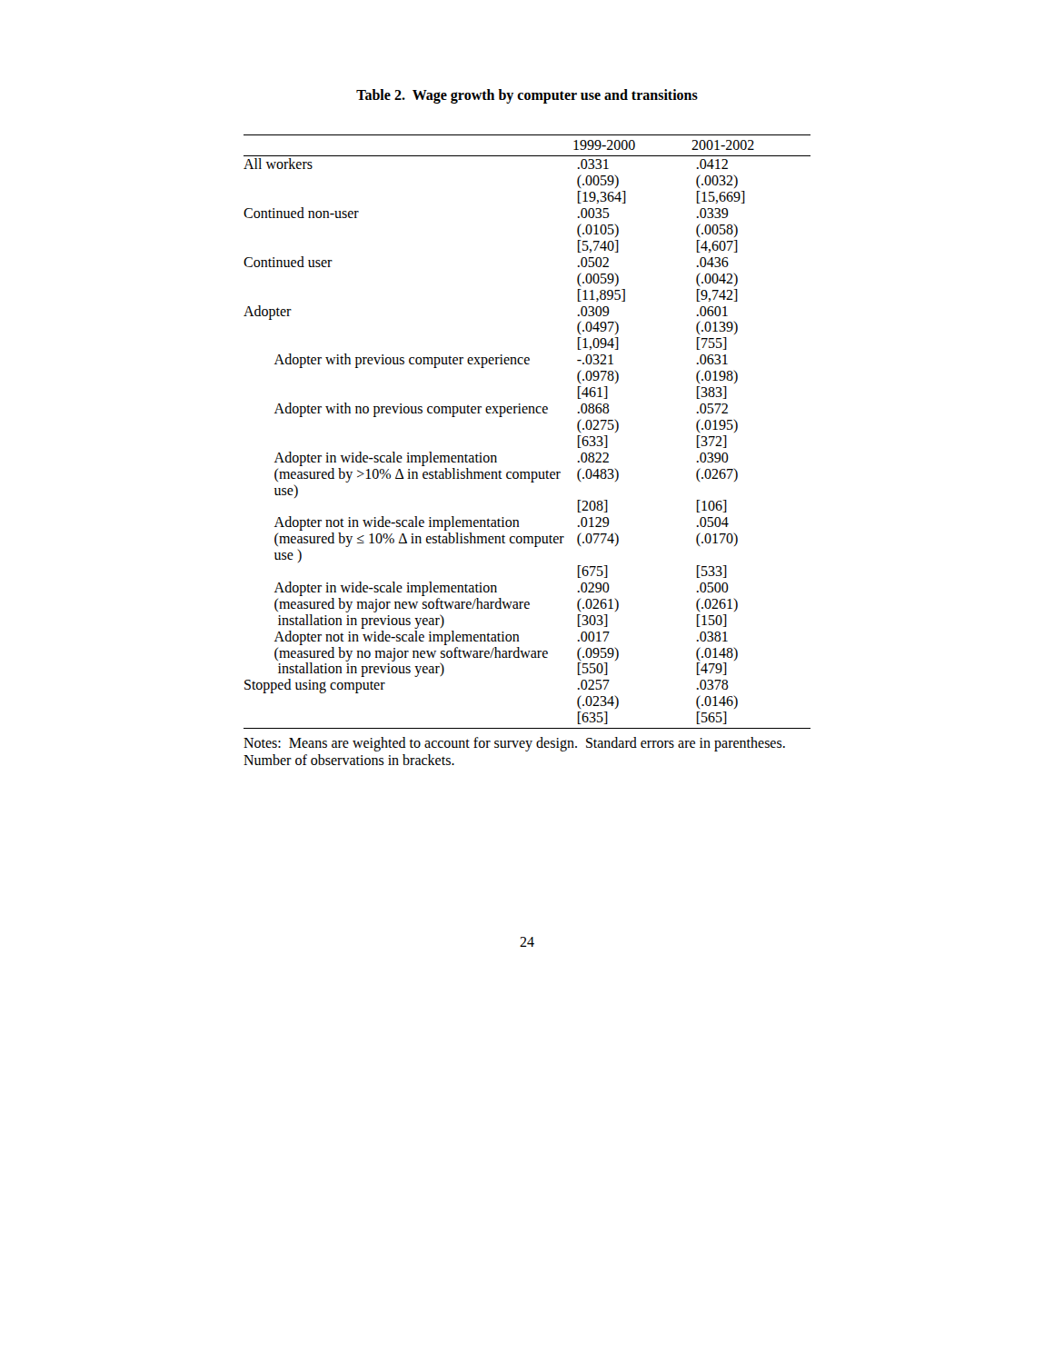Table 2. Wage growth by computer use and transitions
| | 1999-2000 | 2001-2002 |
| --- | --- | --- |
| All workers | .0331 | .0412 |
| | (.0059) | (.0032) |
| | [19,364] | [15,669] |
| Continued non-user | .0035 | .0339 |
| | (.0105) | (.0058) |
| | [5,740] | [4,607] |
| Continued user | .0502 | .0436 |
| | (.0059) | (.0042) |
| | [11,895] | [9,742] |
| Adopter | .0309 | .0601 |
| | (.0497) | (.0139) |
| | [1,094] | [755] |
| Adopter with previous computer experience | -.0321 | .0631 |
| | (.0978) | (.0198) |
| | [461] | [383] |
| Adopter with no previous computer experience | .0868 | .0572 |
| | (.0275) | (.0195) |
| | [633] | [372] |
| Adopter in wide-scale implementation | .0822 | .0390 |
| (measured by >10% Δ in establishment computer use) | (.0483) | (.0267) |
| | [208] | [106] |
| Adopter not in wide-scale implementation | .0129 | .0504 |
| (measured by ≤ 10% Δ in establishment computer use ) | (.0774) | (.0170) |
| | [675] | [533] |
| Adopter in wide-scale implementation | .0290 | .0500 |
| (measured by major new software/hardware | (.0261) | (.0261) |
| installation in previous year) | [303] | [150] |
| Adopter not in wide-scale implementation | .0017 | .0381 |
| (measured by no major new software/hardware | (.0959) | (.0148) |
| installation in previous year) | [550] | [479] |
| Stopped using computer | .0257 | .0378 |
| | (.0234) | (.0146) |
| | [635] | [565] |
Notes: Means are weighted to account for survey design. Standard errors are in parentheses.
Number of observations in brackets.
24